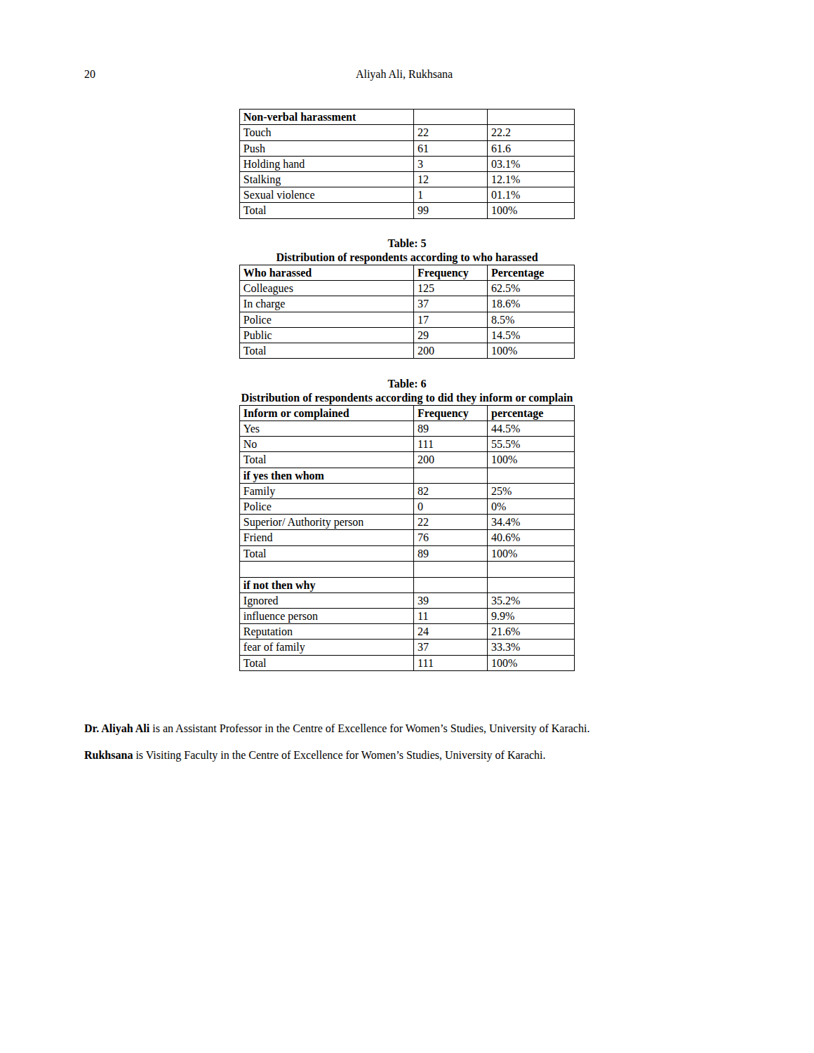20 Aliyah Ali, Rukhsana
| Non-verbal harassment | | |
| Touch | 22 | 22.2 |
| Push | 61 | 61.6 |
| Holding hand | 3 | 03.1% |
| Stalking | 12 | 12.1% |
| Sexual violence | 1 | 01.1% |
| Total | 99 | 100% |
Table: 5 Distribution of respondents according to who harassed
| Who harassed | Frequency | Percentage |
| --- | --- | --- |
| Colleagues | 125 | 62.5% |
| In charge | 37 | 18.6% |
| Police | 17 | 8.5% |
| Public | 29 | 14.5% |
| Total | 200 | 100% |
Table: 6 Distribution of respondents according to did they inform or complain
| Inform or complained | Frequency | percentage |
| --- | --- | --- |
| Yes | 89 | 44.5% |
| No | 111 | 55.5% |
| Total | 200 | 100% |
| if yes then whom | | |
| Family | 82 | 25% |
| Police | 0 | 0% |
| Superior/ Authority person | 22 | 34.4% |
| Friend | 76 | 40.6% |
| Total | 89 | 100% |
| if not then why | | |
| Ignored | 39 | 35.2% |
| influence person | 11 | 9.9% |
| Reputation | 24 | 21.6% |
| fear of family | 37 | 33.3% |
| Total | 111 | 100% |
Dr. Aliyah Ali is an Assistant Professor in the Centre of Excellence for Women’s Studies, University of Karachi.
Rukhsana is Visiting Faculty in the Centre of Excellence for Women’s Studies, University of Karachi.